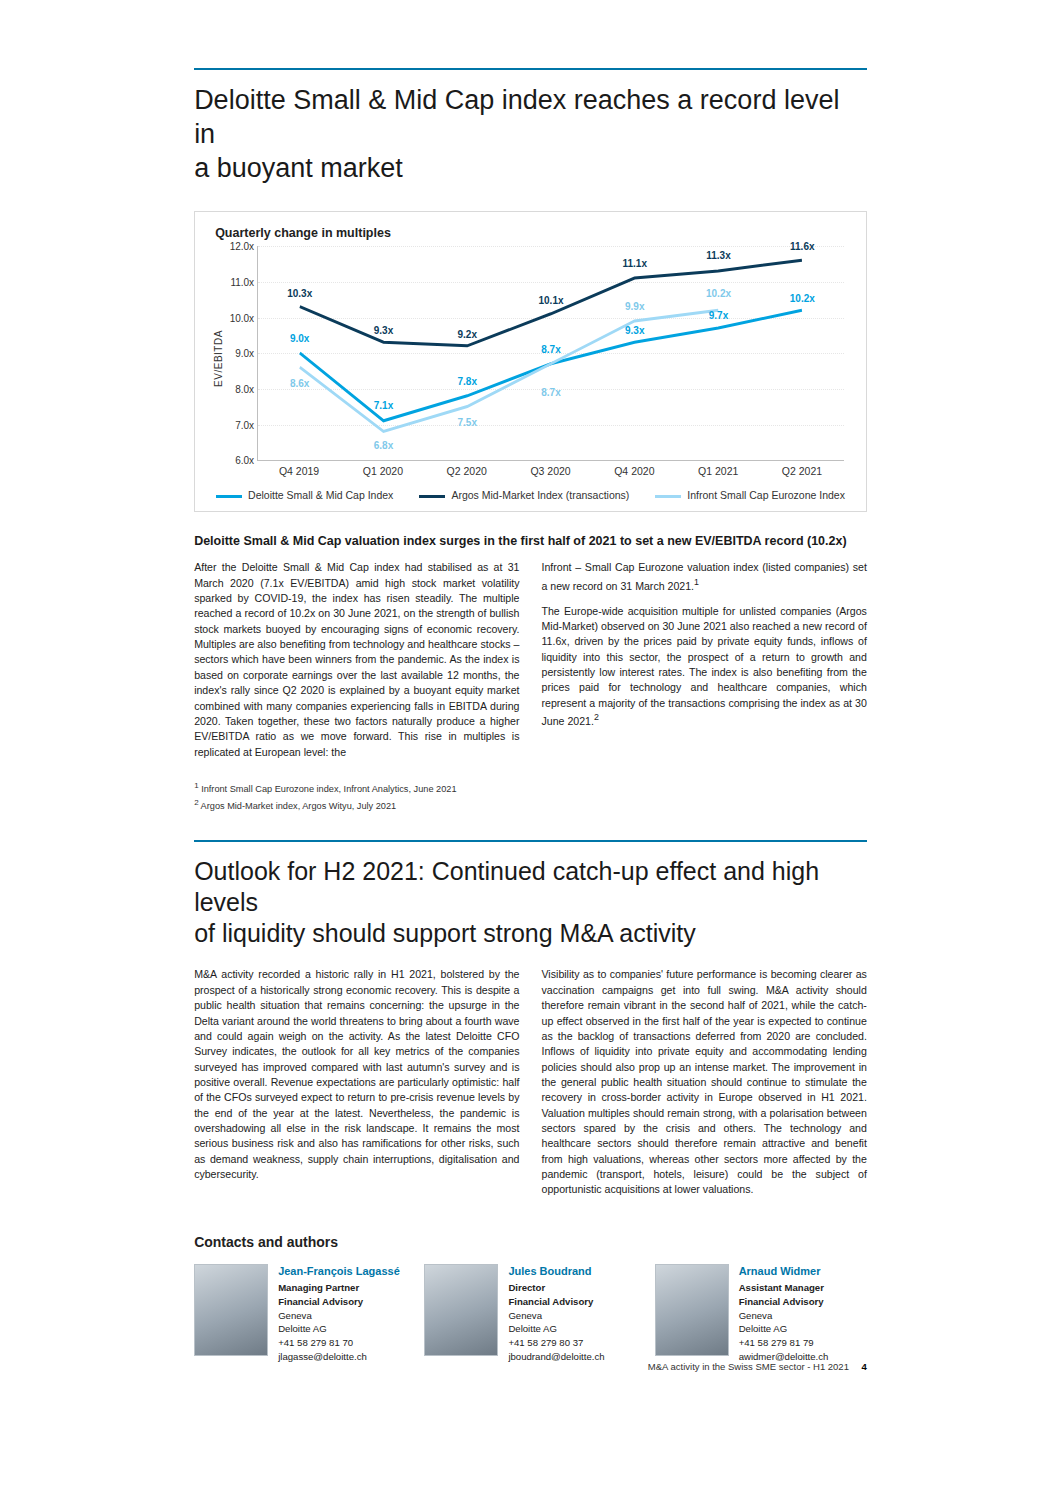Deloitte Small & Mid Cap index reaches a record level in
a buoyant market
Quarterly change in multiples
EV/EBITDA
12.0x
11.0x
10.0x
9.0x
8.0x
7.0x
6.0x
10.3x
9.3x
9.2x
10.1x
11.1x
11.3x
11.6x
9.0x
7.1x
7.8x
8.7x
9.3x
9.7x
10.2x
8.6x
6.8x
7.5x
8.7x
9.9x
10.2x
Q4 2019
Q1 2020
Q2 2020
Q3 2020
Q4 2020
Q1 2021
Q2 2021
Deloitte Small & Mid Cap Index
Argos Mid-Market Index (transactions)
Infront Small Cap Eurozone Index
Deloitte Small & Mid Cap valuation index surges in the first half of 2021 to set a new EV/EBITDA record (10.2x)
After the Deloitte Small & Mid Cap index had stabilised as at 31 March 2020 (7.1x EV/EBITDA) amid high stock market volatility sparked by COVID-19, the index has risen steadily. The multiple reached a record of 10.2x on 30 June 2021, on the strength of bullish stock markets buoyed by encouraging signs of economic recovery. Multiples are also benefiting from technology and healthcare stocks – sectors which have been winners from the pandemic. As the index is based on corporate earnings over the last available 12 months, the index's rally since Q2 2020 is explained by a buoyant equity market combined with many companies experiencing falls in EBITDA during 2020. Taken together, these two factors naturally produce a higher EV/EBITDA ratio as we move forward. This rise in multiples is replicated at European level: the
Infront – Small Cap Eurozone valuation index (listed companies) set a new record on 31 March 2021.1
The Europe-wide acquisition multiple for unlisted companies (Argos Mid-Market) observed on 30 June 2021 also reached a new record of 11.6x, driven by the prices paid by private equity funds, inflows of liquidity into this sector, the prospect of a return to growth and persistently low interest rates. The index is also benefiting from the prices paid for technology and healthcare companies, which represent a majority of the transactions comprising the index as at 30 June 2021.2
1 Infront Small Cap Eurozone index, Infront Analytics, June 2021
2 Argos Mid-Market index, Argos Wityu, July 2021
Outlook for H2 2021: Continued catch-up effect and high levels
of liquidity should support strong M&A activity
M&A activity recorded a historic rally in H1 2021, bolstered by the prospect of a historically strong economic recovery. This is despite a public health situation that remains concerning: the upsurge in the Delta variant around the world threatens to bring about a fourth wave and could again weigh on the activity. As the latest Deloitte CFO Survey indicates, the outlook for all key metrics of the companies surveyed has improved compared with last autumn's survey and is positive overall. Revenue expectations are particularly optimistic: half of the CFOs surveyed expect to return to pre-crisis revenue levels by the end of the year at the latest. Nevertheless, the pandemic is overshadowing all else in the risk landscape. It remains the most serious business risk and also has ramifications for other risks, such as demand weakness, supply chain interruptions, digitalisation and cybersecurity.
Visibility as to companies' future performance is becoming clearer as vaccination campaigns get into full swing. M&A activity should therefore remain vibrant in the second half of 2021, while the catch-up effect observed in the first half of the year is expected to continue as the backlog of transactions deferred from 2020 are concluded. Inflows of liquidity into private equity and accommodating lending policies should also prop up an intense market. The improvement in the general public health situation should continue to stimulate the recovery in cross-border activity in Europe observed in H1 2021. Valuation multiples should remain strong, with a polarisation between sectors spared by the crisis and others. The technology and healthcare sectors should therefore remain attractive and benefit from high valuations, whereas other sectors more affected by the pandemic (transport, hotels, leisure) could be the subject of opportunistic acquisitions at lower valuations.
Contacts and authors
Jean-François Lagassé
Managing Partner
Financial Advisory
Geneva
Deloitte AG
+41 58 279 81 70
jlagasse@deloitte.ch
Jules Boudrand
Director
Financial Advisory
Geneva
Deloitte AG
+41 58 279 80 37
jboudrand@deloitte.ch
Arnaud Widmer
Assistant Manager
Financial Advisory
Geneva
Deloitte AG
+41 58 279 81 79
awidmer@deloitte.ch
M&A activity in the Swiss SME sector - H1 2021 4